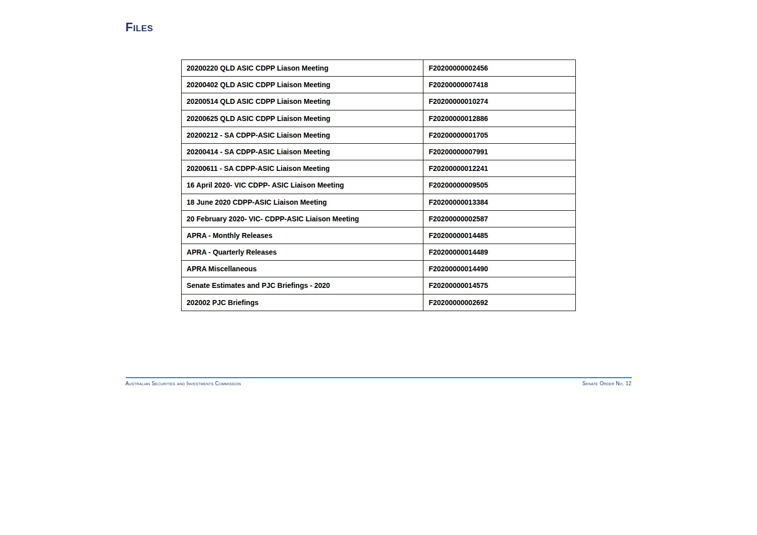Files
| 20200220 QLD ASIC CDPP Liason Meeting | F20200000002456 |
| 20200402 QLD ASIC CDPP Liaison Meeting | F20200000007418 |
| 20200514 QLD ASIC CDPP Liaison Meeting | F20200000010274 |
| 20200625 QLD ASIC CDPP Liaison Meeting | F20200000012886 |
| 20200212 - SA CDPP-ASIC Liaison Meeting | F20200000001705 |
| 20200414 - SA CDPP-ASIC Liaison Meeting | F20200000007991 |
| 20200611 - SA CDPP-ASIC Liaison Meeting | F20200000012241 |
| 16 April 2020- VIC CDPP- ASIC Liaison Meeting | F20200000009505 |
| 18 June 2020 CDPP-ASIC Liaison Meeting | F20200000013384 |
| 20 February 2020- VIC- CDPP-ASIC Liaison Meeting | F20200000002587 |
| APRA - Monthly Releases | F20200000014485 |
| APRA - Quarterly Releases | F20200000014489 |
| APRA Miscellaneous | F20200000014490 |
| Senate Estimates and PJC Briefings - 2020 | F20200000014575 |
| 202002 PJC Briefings | F20200000002692 |
Australian Securities and Investments Commission Senate Order No. 12